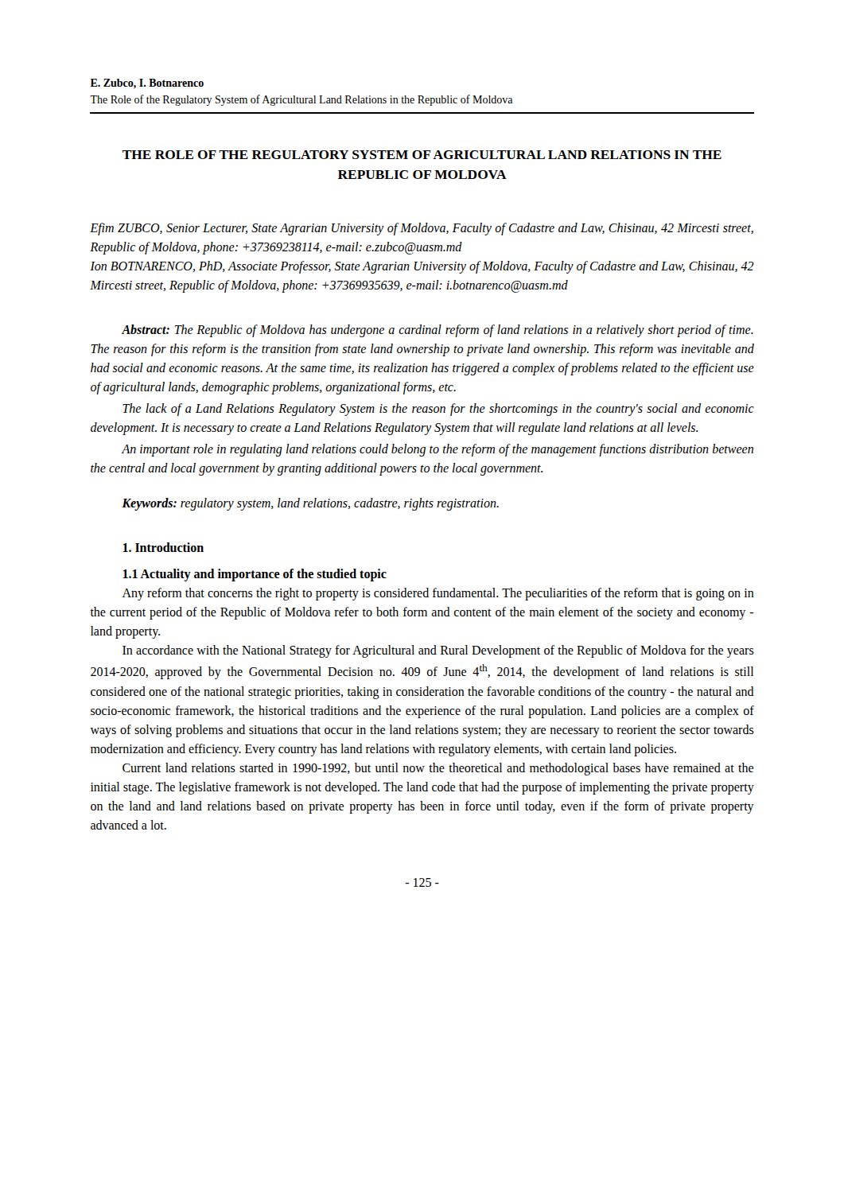E. Zubco, I. Botnarenco
The Role of the Regulatory System of Agricultural Land Relations in the Republic of Moldova
The Role of the Regulatory System of Agricultural Land Relations in the Republic of Moldova
Efim ZUBCO, Senior Lecturer, State Agrarian University of Moldova, Faculty of Cadastre and Law, Chisinau, 42 Mircesti street, Republic of Moldova, phone: +37369238114, e-mail: e.zubco@uasm.md
Ion BOTNARENCO, PhD, Associate Professor, State Agrarian University of Moldova, Faculty of Cadastre and Law, Chisinau, 42 Mircesti street, Republic of Moldova, phone: +37369935639, e-mail: i.botnarenco@uasm.md
Abstract: The Republic of Moldova has undergone a cardinal reform of land relations in a relatively short period of time. The reason for this reform is the transition from state land ownership to private land ownership. This reform was inevitable and had social and economic reasons. At the same time, its realization has triggered a complex of problems related to the efficient use of agricultural lands, demographic problems, organizational forms, etc.
The lack of a Land Relations Regulatory System is the reason for the shortcomings in the country's social and economic development. It is necessary to create a Land Relations Regulatory System that will regulate land relations at all levels.
An important role in regulating land relations could belong to the reform of the management functions distribution between the central and local government by granting additional powers to the local government.
Keywords: regulatory system, land relations, cadastre, rights registration.
1. Introduction
1.1 Actuality and importance of the studied topic
Any reform that concerns the right to property is considered fundamental. The peculiarities of the reform that is going on in the current period of the Republic of Moldova refer to both form and content of the main element of the society and economy - land property.
In accordance with the National Strategy for Agricultural and Rural Development of the Republic of Moldova for the years 2014-2020, approved by the Governmental Decision no. 409 of June 4th, 2014, the development of land relations is still considered one of the national strategic priorities, taking in consideration the favorable conditions of the country - the natural and socio-economic framework, the historical traditions and the experience of the rural population. Land policies are a complex of ways of solving problems and situations that occur in the land relations system; they are necessary to reorient the sector towards modernization and efficiency. Every country has land relations with regulatory elements, with certain land policies.
Current land relations started in 1990-1992, but until now the theoretical and methodological bases have remained at the initial stage. The legislative framework is not developed. The land code that had the purpose of implementing the private property on the land and land relations based on private property has been in force until today, even if the form of private property advanced a lot.
- 125 -